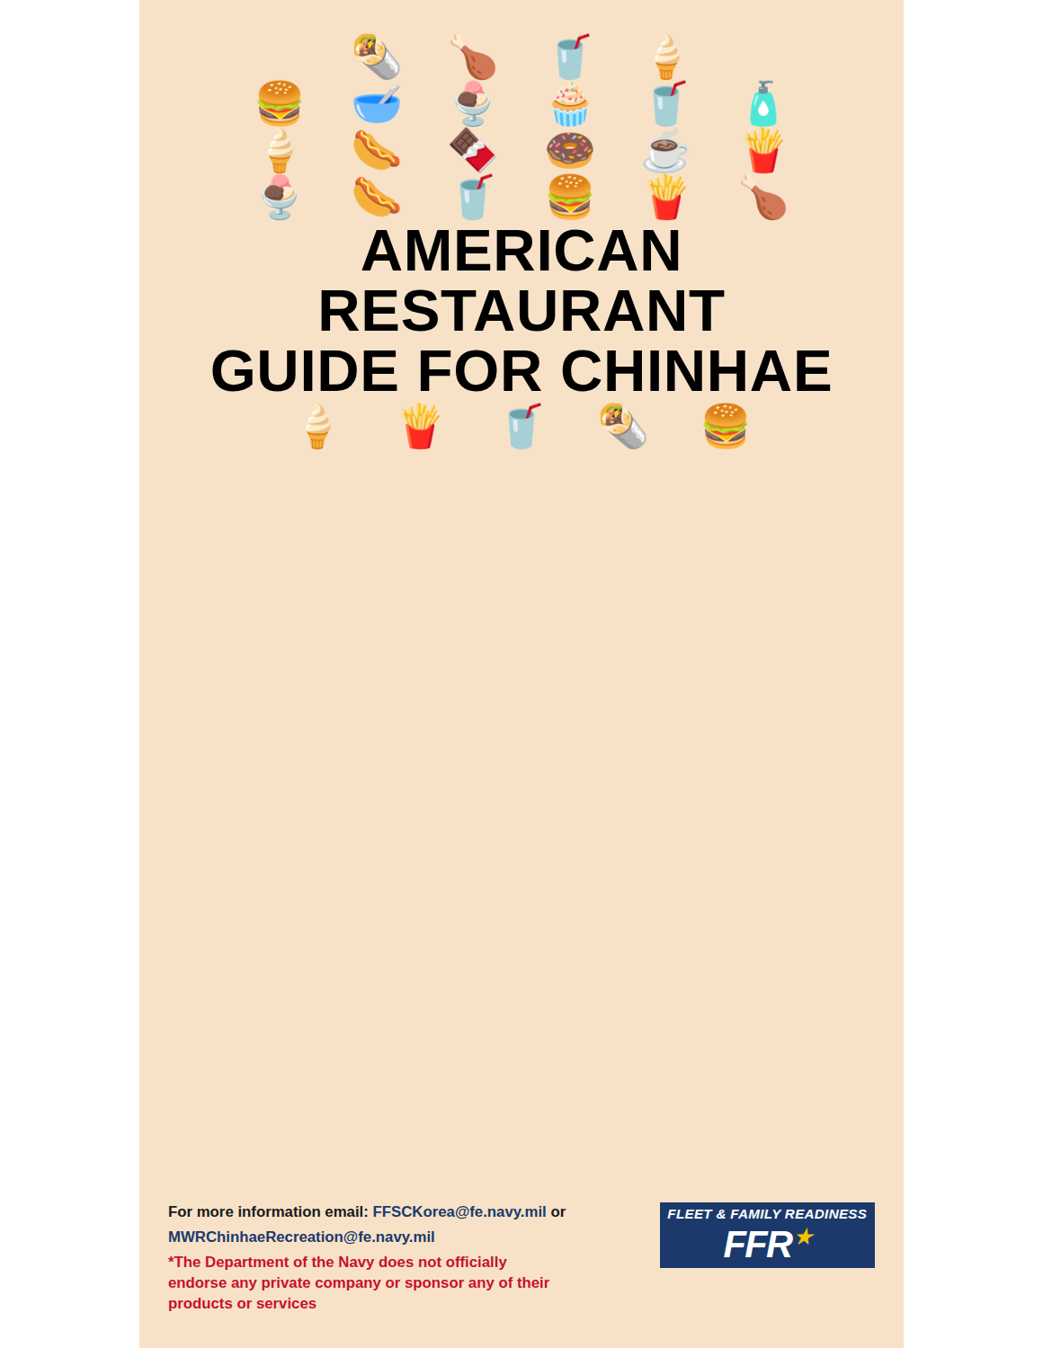🌯 🌯 🍗 🥤 🍦 🍦 🍔 🥣 🍨 🧁 🥤 🧴 🍦 🌭 🍫 🍩 ☕ 🍟 🍨 🌭 🥤 🍔 🍟 🍗
American Restaurant Guide for Chinhae
🍦 🍟 🥤 🌯 🍔
For more information email: FFSCKorea@fe.navy.mil or
MWRChinhaeRecreation@fe.navy.mil
*The Department of the Navy does not officially endorse any private company or sponsor any of their products or services
FLEET & FAMILY READINESS
FFR★